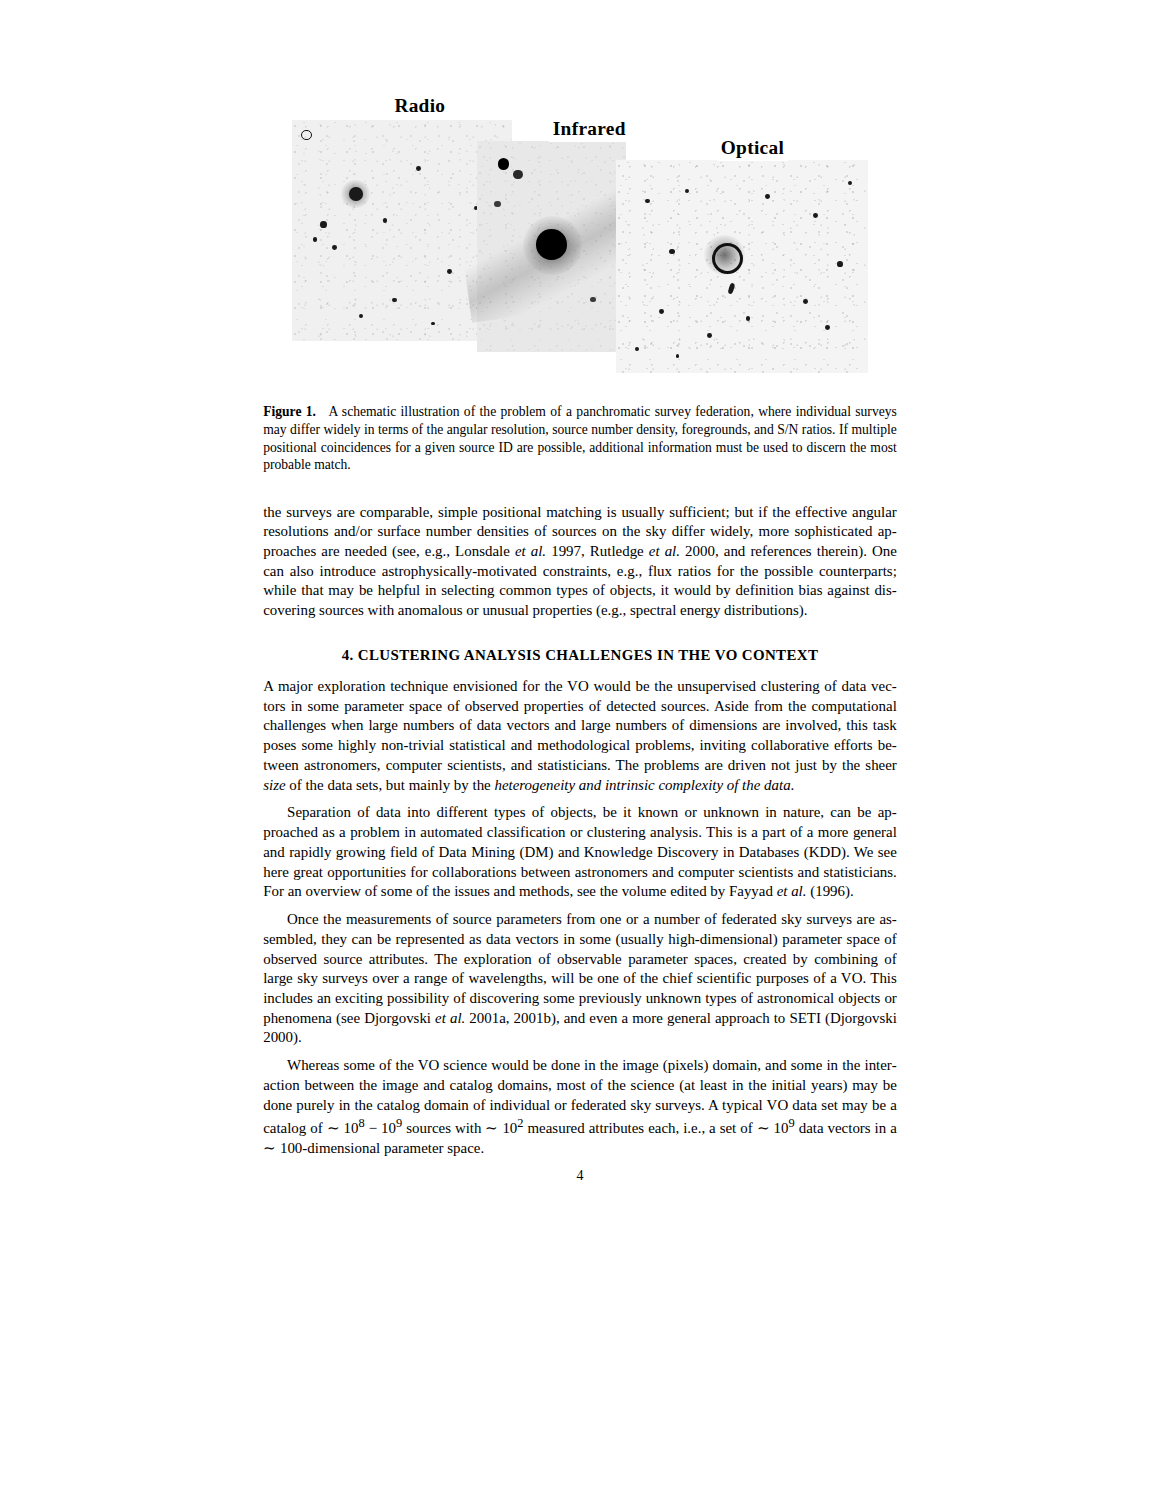Radio
Infrared
Optical
Figure 1. A schematic illustration of the problem of a panchromatic survey federation, where individual surveys may differ widely in terms of the angular resolution, source number density, foregrounds, and S/N ratios. If multiple positional coincidences for a given source ID are possible, additional information must be used to discern the most probable match.
the surveys are comparable, simple positional matching is usually sufficient; but if the effective angular resolutions and/or surface number densities of sources on the sky differ widely, more sophisticated approaches are needed (see, e.g., Lonsdale et al. 1997, Rutledge et al. 2000, and references therein). One can also introduce astrophysically-motivated constraints, e.g., flux ratios for the possible counterparts; while that may be helpful in selecting common types of objects, it would by definition bias against discovering sources with anomalous or unusual properties (e.g., spectral energy distributions).
4. Clustering Analysis Challenges in the VO Context
A major exploration technique envisioned for the VO would be the unsupervised clustering of data vectors in some parameter space of observed properties of detected sources. Aside from the computational challenges when large numbers of data vectors and large numbers of dimensions are involved, this task poses some highly non-trivial statistical and methodological problems, inviting collaborative efforts between astronomers, computer scientists, and statisticians. The problems are driven not just by the sheer size of the data sets, but mainly by the heterogeneity and intrinsic complexity of the data.
Separation of data into different types of objects, be it known or unknown in nature, can be approached as a problem in automated classification or clustering analysis. This is a part of a more general and rapidly growing field of Data Mining (DM) and Knowledge Discovery in Databases (KDD). We see here great opportunities for collaborations between astronomers and computer scientists and statisticians. For an overview of some of the issues and methods, see the volume edited by Fayyad et al. (1996).
Once the measurements of source parameters from one or a number of federated sky surveys are assembled, they can be represented as data vectors in some (usually high-dimensional) parameter space of observed source attributes. The exploration of observable parameter spaces, created by combining of large sky surveys over a range of wavelengths, will be one of the chief scientific purposes of a VO. This includes an exciting possibility of discovering some previously unknown types of astronomical objects or phenomena (see Djorgovski et al. 2001a, 2001b), and even a more general approach to SETI (Djorgovski 2000).
Whereas some of the VO science would be done in the image (pixels) domain, and some in the interaction between the image and catalog domains, most of the science (at least in the initial years) may be done purely in the catalog domain of individual or federated sky surveys. A typical VO data set may be a catalog of ∼ 108 − 109 sources with ∼ 102 measured attributes each, i.e., a set of ∼ 109 data vectors in a ∼ 100-dimensional parameter space.
4